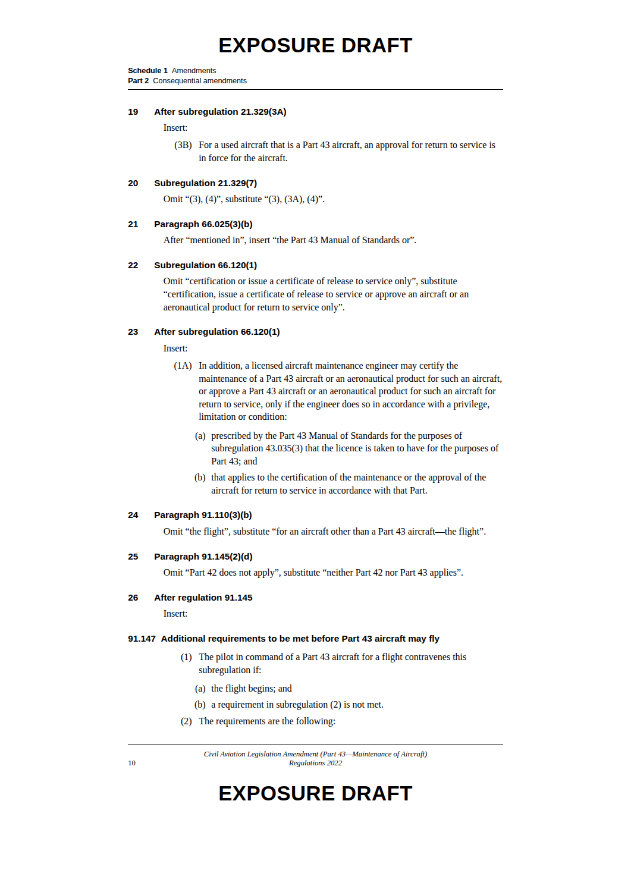EXPOSURE DRAFT
Schedule 1 Amendments Part 2 Consequential amendments
19 After subregulation 21.329(3A)
Insert:
(3B)
For a used aircraft that is a Part 43 aircraft, an approval for return to service is in force for the aircraft.
20 Subregulation 21.329(7)
Omit “(3), (4)”, substitute “(3), (3A), (4)”.
21 Paragraph 66.025(3)(b)
After “mentioned in”, insert “the Part 43 Manual of Standards or”.
22 Subregulation 66.120(1)
Omit “certification or issue a certificate of release to service only”, substitute “certification, issue a certificate of release to service or approve an aircraft or an aeronautical product for return to service only”.
23 After subregulation 66.120(1)
Insert:
(1A)
In addition, a licensed aircraft maintenance engineer may certify the maintenance of a Part 43 aircraft or an aeronautical product for such an aircraft, or approve a Part 43 aircraft or an aeronautical product for such an aircraft for return to service, only if the engineer does so in accordance with a privilege, limitation or condition:
(a)
prescribed by the Part 43 Manual of Standards for the purposes of subregulation 43.035(3) that the licence is taken to have for the purposes of Part 43; and
(b)
that applies to the certification of the maintenance or the approval of the aircraft for return to service in accordance with that Part.
24 Paragraph 91.110(3)(b)
Omit “the flight”, substitute “for an aircraft other than a Part 43 aircraft—the flight”.
25 Paragraph 91.145(2)(d)
Omit “Part 42 does not apply”, substitute “neither Part 42 nor Part 43 applies”.
26 After regulation 91.145
Insert:
91.147 Additional requirements to be met before Part 43 aircraft may fly
(1)
The pilot in command of a Part 43 aircraft for a flight contravenes this subregulation if:
(a)
the flight begins; and
(b)
a requirement in subregulation (2) is not met.
(2)
The requirements are the following:
10
Civil Aviation Legislation Amendment (Part 43—Maintenance of Aircraft) Regulations 2022
EXPOSURE DRAFT